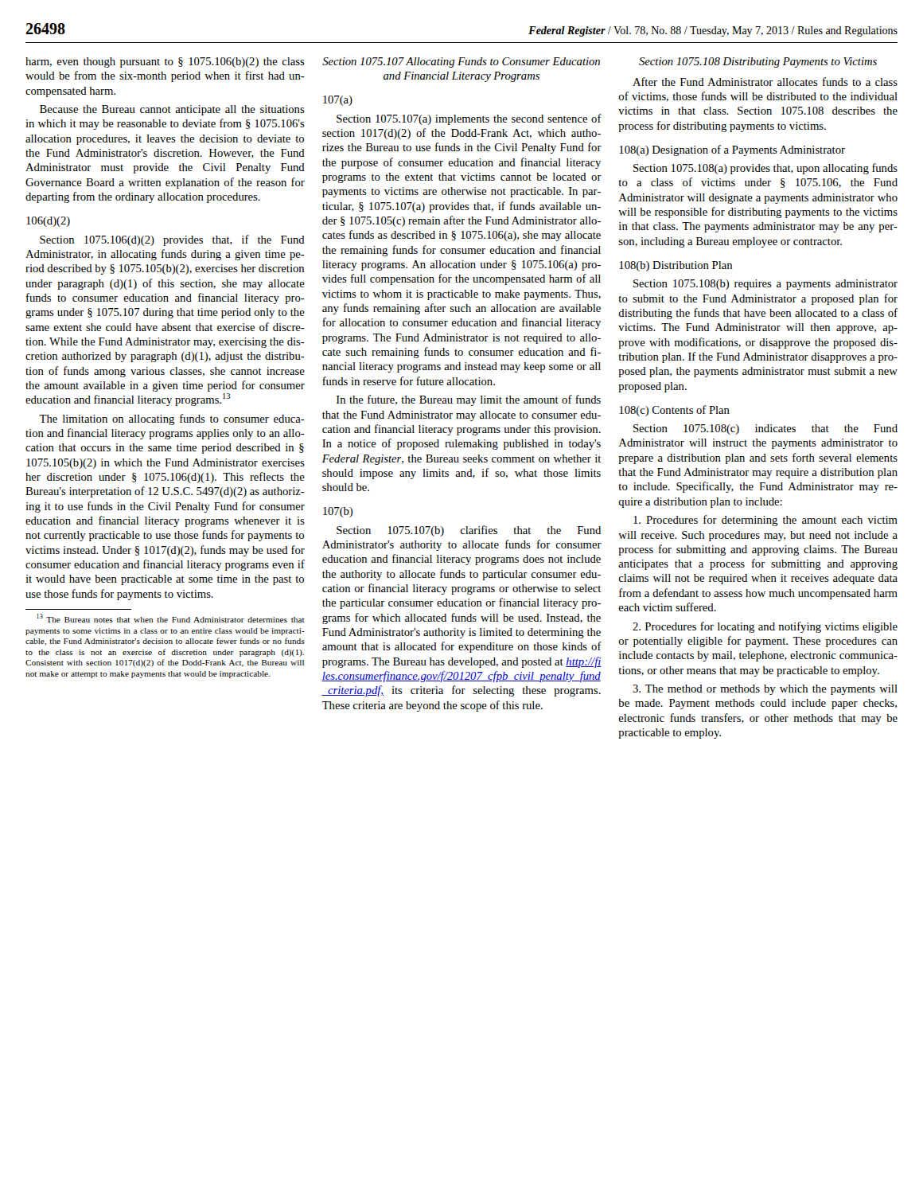26498
Federal Register / Vol. 78, No. 88 / Tuesday, May 7, 2013 / Rules and Regulations
harm, even though pursuant to § 1075.106(b)(2) the class would be from the six-month period when it first had uncompensated harm.
Because the Bureau cannot anticipate all the situations in which it may be reasonable to deviate from § 1075.106's allocation procedures, it leaves the decision to deviate to the Fund Administrator's discretion. However, the Fund Administrator must provide the Civil Penalty Fund Governance Board a written explanation of the reason for departing from the ordinary allocation procedures.
106(d)(2)
Section 1075.106(d)(2) provides that, if the Fund Administrator, in allocating funds during a given time period described by § 1075.105(b)(2), exercises her discretion under paragraph (d)(1) of this section, she may allocate funds to consumer education and financial literacy programs under § 1075.107 during that time period only to the same extent she could have absent that exercise of discretion. While the Fund Administrator may, exercising the discretion authorized by paragraph (d)(1), adjust the distribution of funds among various classes, she cannot increase the amount available in a given time period for consumer education and financial literacy programs.13
The limitation on allocating funds to consumer education and financial literacy programs applies only to an allocation that occurs in the same time period described in § 1075.105(b)(2) in which the Fund Administrator exercises her discretion under § 1075.106(d)(1). This reflects the Bureau's interpretation of 12 U.S.C. 5497(d)(2) as authorizing it to use funds in the Civil Penalty Fund for consumer education and financial literacy programs whenever it is not currently practicable to use those funds for payments to victims instead. Under § 1017(d)(2), funds may be used for consumer education and financial literacy programs even if it would have been practicable at some time in the past to use those funds for payments to victims.
13 The Bureau notes that when the Fund Administrator determines that payments to some victims in a class or to an entire class would be impracticable, the Fund Administrator's decision to allocate fewer funds or no funds to the class is not an exercise of discretion under paragraph (d)(1). Consistent with section 1017(d)(2) of the Dodd-Frank Act, the Bureau will not make or attempt to make payments that would be impracticable.
Section 1075.107 Allocating Funds to Consumer Education and Financial Literacy Programs
107(a)
Section 1075.107(a) implements the second sentence of section 1017(d)(2) of the Dodd-Frank Act, which authorizes the Bureau to use funds in the Civil Penalty Fund for the purpose of consumer education and financial literacy programs to the extent that victims cannot be located or payments to victims are otherwise not practicable. In particular, § 1075.107(a) provides that, if funds available under § 1075.105(c) remain after the Fund Administrator allocates funds as described in § 1075.106(a), she may allocate the remaining funds for consumer education and financial literacy programs. An allocation under § 1075.106(a) provides full compensation for the uncompensated harm of all victims to whom it is practicable to make payments. Thus, any funds remaining after such an allocation are available for allocation to consumer education and financial literacy programs. The Fund Administrator is not required to allocate such remaining funds to consumer education and financial literacy programs and instead may keep some or all funds in reserve for future allocation.
In the future, the Bureau may limit the amount of funds that the Fund Administrator may allocate to consumer education and financial literacy programs under this provision. In a notice of proposed rulemaking published in today's Federal Register, the Bureau seeks comment on whether it should impose any limits and, if so, what those limits should be.
107(b)
Section 1075.107(b) clarifies that the Fund Administrator's authority to allocate funds for consumer education and financial literacy programs does not include the authority to allocate funds to particular consumer education or financial literacy programs or otherwise to select the particular consumer education or financial literacy programs for which allocated funds will be used. Instead, the Fund Administrator's authority is limited to determining the amount that is allocated for expenditure on those kinds of programs. The Bureau has developed, and posted at http://files.consumerfinance.gov/f/201207_cfpb_civil_penalty_fund_criteria.pdf, its criteria for selecting these programs. These criteria are beyond the scope of this rule.
Section 1075.108 Distributing Payments to Victims
After the Fund Administrator allocates funds to a class of victims, those funds will be distributed to the individual victims in that class. Section 1075.108 describes the process for distributing payments to victims.
108(a) Designation of a Payments Administrator
Section 1075.108(a) provides that, upon allocating funds to a class of victims under § 1075.106, the Fund Administrator will designate a payments administrator who will be responsible for distributing payments to the victims in that class. The payments administrator may be any person, including a Bureau employee or contractor.
108(b) Distribution Plan
Section 1075.108(b) requires a payments administrator to submit to the Fund Administrator a proposed plan for distributing the funds that have been allocated to a class of victims. The Fund Administrator will then approve, approve with modifications, or disapprove the proposed distribution plan. If the Fund Administrator disapproves a proposed plan, the payments administrator must submit a new proposed plan.
108(c) Contents of Plan
Section 1075.108(c) indicates that the Fund Administrator will instruct the payments administrator to prepare a distribution plan and sets forth several elements that the Fund Administrator may require a distribution plan to include. Specifically, the Fund Administrator may require a distribution plan to include:
1. Procedures for determining the amount each victim will receive. Such procedures may, but need not include a process for submitting and approving claims. The Bureau anticipates that a process for submitting and approving claims will not be required when it receives adequate data from a defendant to assess how much uncompensated harm each victim suffered.
2. Procedures for locating and notifying victims eligible or potentially eligible for payment. These procedures can include contacts by mail, telephone, electronic communications, or other means that may be practicable to employ.
3. The method or methods by which the payments will be made. Payment methods could include paper checks, electronic funds transfers, or other methods that may be practicable to employ.